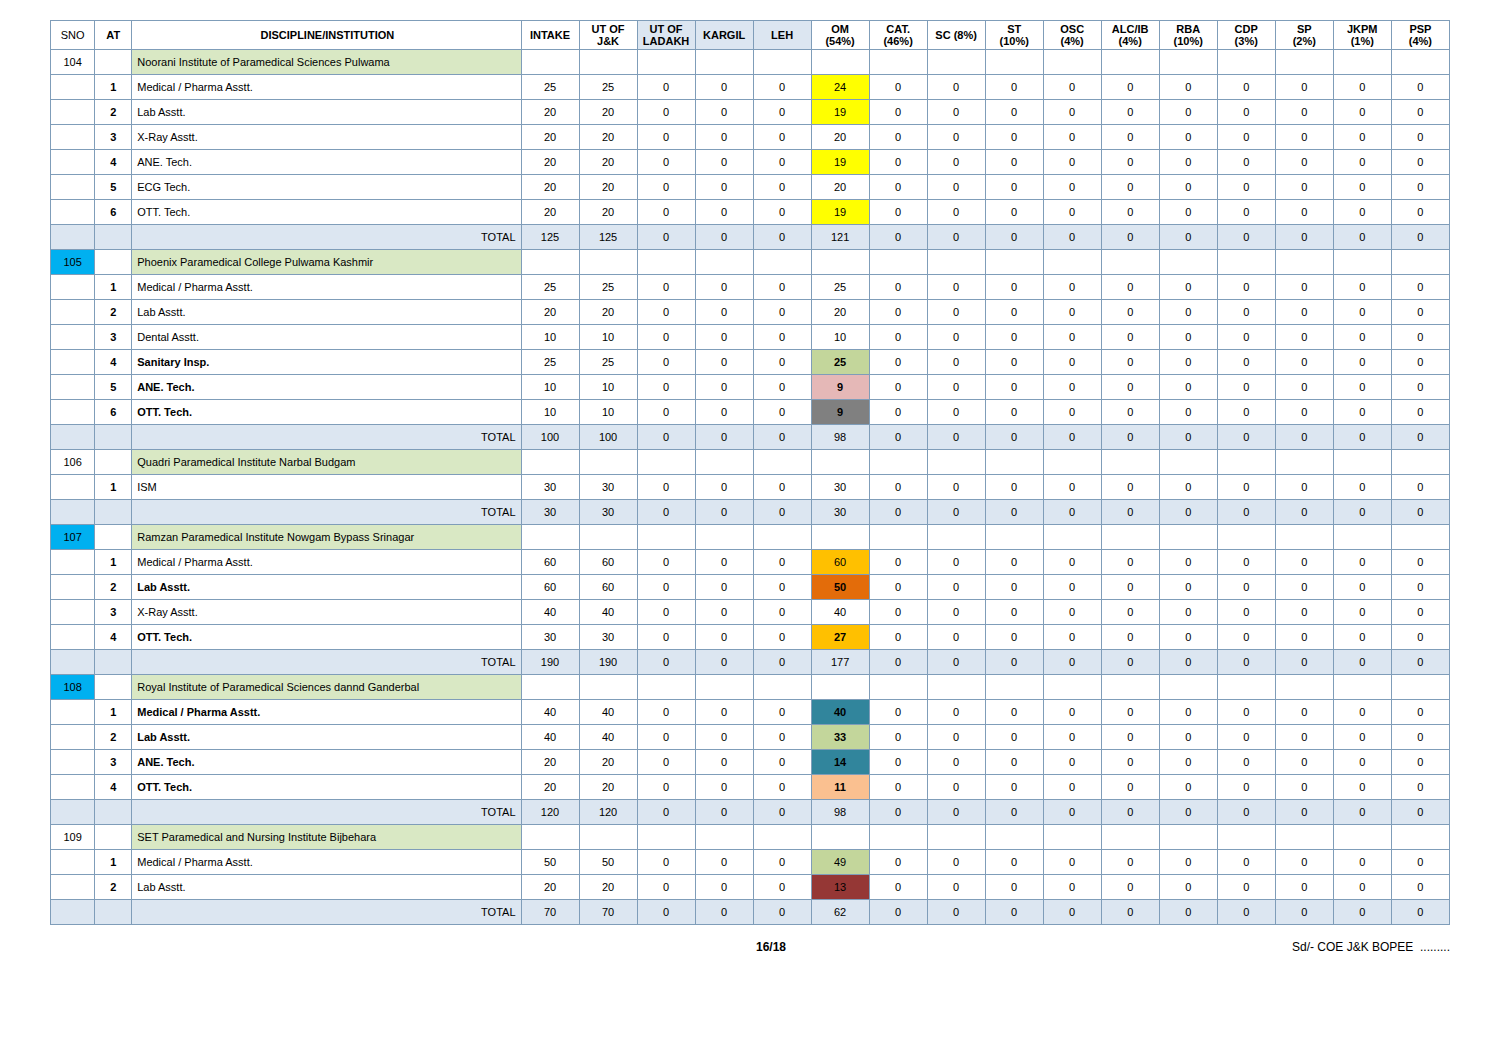| SNO | AT | DISCIPLINE/INSTITUTION | INTAKE | UT OF J&K | UT OF LADAKH | KARGIL | LEH | OM (54%) | CAT. (46%) | SC (8%) | ST (10%) | OSC (4%) | ALC/IB (4%) | RBA (10%) | CDP (3%) | SP (2%) | JKPM (1%) | PSP (4%) |
| --- | --- | --- | --- | --- | --- | --- | --- | --- | --- | --- | --- | --- | --- | --- | --- | --- | --- | --- |
| 104 | | Noorani Institute of Paramedical Sciences Pulwama | | | | | | | | | | | | | | | | |
| | 1 | Medical / Pharma Asstt. | 25 | 25 | 0 | 0 | 0 | 24 | 0 | 0 | 0 | 0 | 0 | 0 | 0 | 0 | 0 | 0 |
| | 2 | Lab Asstt. | 20 | 20 | 0 | 0 | 0 | 19 | 0 | 0 | 0 | 0 | 0 | 0 | 0 | 0 | 0 | 0 |
| | 3 | X-Ray Asstt. | 20 | 20 | 0 | 0 | 0 | 20 | 0 | 0 | 0 | 0 | 0 | 0 | 0 | 0 | 0 | 0 |
| | 4 | ANE. Tech. | 20 | 20 | 0 | 0 | 0 | 19 | 0 | 0 | 0 | 0 | 0 | 0 | 0 | 0 | 0 | 0 |
| | 5 | ECG Tech. | 20 | 20 | 0 | 0 | 0 | 20 | 0 | 0 | 0 | 0 | 0 | 0 | 0 | 0 | 0 | 0 |
| | 6 | OTT. Tech. | 20 | 20 | 0 | 0 | 0 | 19 | 0 | 0 | 0 | 0 | 0 | 0 | 0 | 0 | 0 | 0 |
| | | TOTAL | 125 | 125 | 0 | 0 | 0 | 121 | 0 | 0 | 0 | 0 | 0 | 0 | 0 | 0 | 0 | 0 |
| 105 | | Phoenix Paramedical College Pulwama Kashmir | | | | | | | | | | | | | | | | |
| | 1 | Medical / Pharma Asstt. | 25 | 25 | 0 | 0 | 0 | 25 | 0 | 0 | 0 | 0 | 0 | 0 | 0 | 0 | 0 | 0 |
| | 2 | Lab Asstt. | 20 | 20 | 0 | 0 | 0 | 20 | 0 | 0 | 0 | 0 | 0 | 0 | 0 | 0 | 0 | 0 |
| | 3 | Dental Asstt. | 10 | 10 | 0 | 0 | 0 | 10 | 0 | 0 | 0 | 0 | 0 | 0 | 0 | 0 | 0 | 0 |
| | 4 | Sanitary Insp. | 25 | 25 | 0 | 0 | 0 | 25 | 0 | 0 | 0 | 0 | 0 | 0 | 0 | 0 | 0 | 0 |
| | 5 | ANE. Tech. | 10 | 10 | 0 | 0 | 0 | 9 | 0 | 0 | 0 | 0 | 0 | 0 | 0 | 0 | 0 | 0 |
| | 6 | OTT. Tech. | 10 | 10 | 0 | 0 | 0 | 9 | 0 | 0 | 0 | 0 | 0 | 0 | 0 | 0 | 0 | 0 |
| | | TOTAL | 100 | 100 | 0 | 0 | 0 | 98 | 0 | 0 | 0 | 0 | 0 | 0 | 0 | 0 | 0 | 0 |
| 106 | | Quadri Paramedical Institute Narbal Budgam | | | | | | | | | | | | | | | | |
| | 1 | ISM | 30 | 30 | 0 | 0 | 0 | 30 | 0 | 0 | 0 | 0 | 0 | 0 | 0 | 0 | 0 | 0 |
| | | TOTAL | 30 | 30 | 0 | 0 | 0 | 30 | 0 | 0 | 0 | 0 | 0 | 0 | 0 | 0 | 0 | 0 |
| 107 | | Ramzan Paramedical Institute Nowgam Bypass Srinagar | | | | | | | | | | | | | | | | |
| | 1 | Medical / Pharma Asstt. | 60 | 60 | 0 | 0 | 0 | 60 | 0 | 0 | 0 | 0 | 0 | 0 | 0 | 0 | 0 | 0 |
| | 2 | Lab Asstt. | 60 | 60 | 0 | 0 | 0 | 50 | 0 | 0 | 0 | 0 | 0 | 0 | 0 | 0 | 0 | 0 |
| | 3 | X-Ray Asstt. | 40 | 40 | 0 | 0 | 0 | 40 | 0 | 0 | 0 | 0 | 0 | 0 | 0 | 0 | 0 | 0 |
| | 4 | OTT. Tech. | 30 | 30 | 0 | 0 | 0 | 27 | 0 | 0 | 0 | 0 | 0 | 0 | 0 | 0 | 0 | 0 |
| | | TOTAL | 190 | 190 | 0 | 0 | 0 | 177 | 0 | 0 | 0 | 0 | 0 | 0 | 0 | 0 | 0 | 0 |
| 108 | | Royal Institute of Paramedical Sciences dannd Ganderbal | | | | | | | | | | | | | | | | |
| | 1 | Medical / Pharma Asstt. | 40 | 40 | 0 | 0 | 0 | 40 | 0 | 0 | 0 | 0 | 0 | 0 | 0 | 0 | 0 | 0 |
| | 2 | Lab Asstt. | 40 | 40 | 0 | 0 | 0 | 33 | 0 | 0 | 0 | 0 | 0 | 0 | 0 | 0 | 0 | 0 |
| | 3 | ANE. Tech. | 20 | 20 | 0 | 0 | 0 | 14 | 0 | 0 | 0 | 0 | 0 | 0 | 0 | 0 | 0 | 0 |
| | 4 | OTT. Tech. | 20 | 20 | 0 | 0 | 0 | 11 | 0 | 0 | 0 | 0 | 0 | 0 | 0 | 0 | 0 | 0 |
| | | TOTAL | 120 | 120 | 0 | 0 | 0 | 98 | 0 | 0 | 0 | 0 | 0 | 0 | 0 | 0 | 0 | 0 |
| 109 | | SET Paramedical and Nursing Institute Bijbehara | | | | | | | | | | | | | | | | |
| | 1 | Medical / Pharma Asstt. | 50 | 50 | 0 | 0 | 0 | 49 | 0 | 0 | 0 | 0 | 0 | 0 | 0 | 0 | 0 | 0 |
| | 2 | Lab Asstt. | 20 | 20 | 0 | 0 | 0 | 13 | 0 | 0 | 0 | 0 | 0 | 0 | 0 | 0 | 0 | 0 |
| | | TOTAL | 70 | 70 | 0 | 0 | 0 | 62 | 0 | 0 | 0 | 0 | 0 | 0 | 0 | 0 | 0 | 0 |
16/18
Sd/- COE J&K BOPEE .........